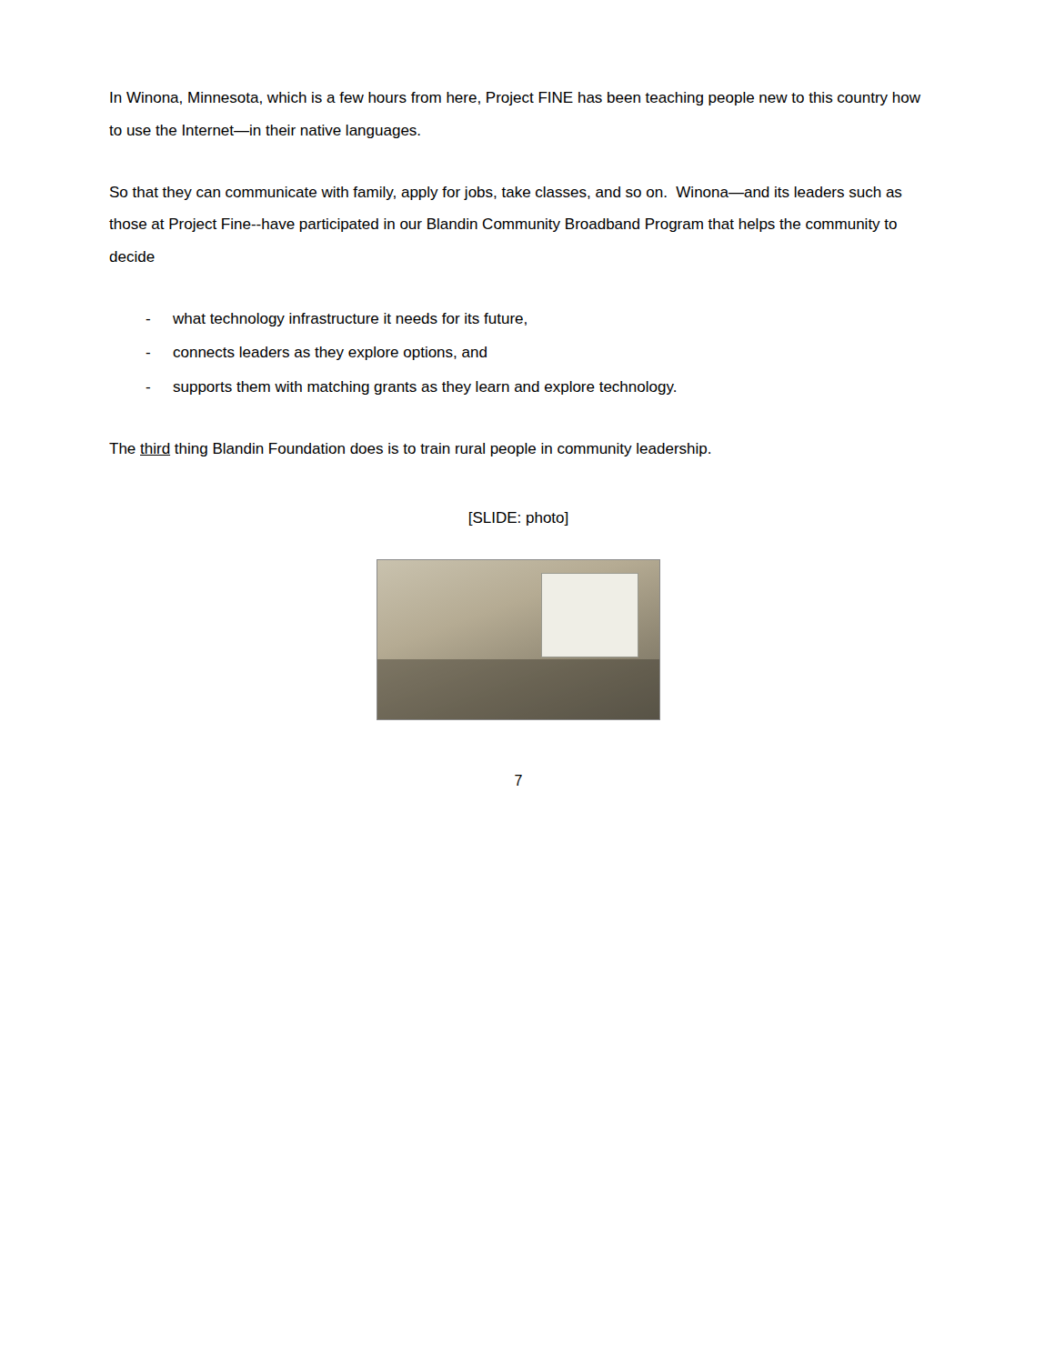In Winona, Minnesota, which is a few hours from here, Project FINE has been teaching people new to this country how to use the Internet—in their native languages.
So that they can communicate with family, apply for jobs, take classes, and so on. Winona—and its leaders such as those at Project Fine--have participated in our Blandin Community Broadband Program that helps the community to decide
what technology infrastructure it needs for its future,
connects leaders as they explore options, and
supports them with matching grants as they learn and explore technology.
The third thing Blandin Foundation does is to train rural people in community leadership.
[SLIDE: photo]
7